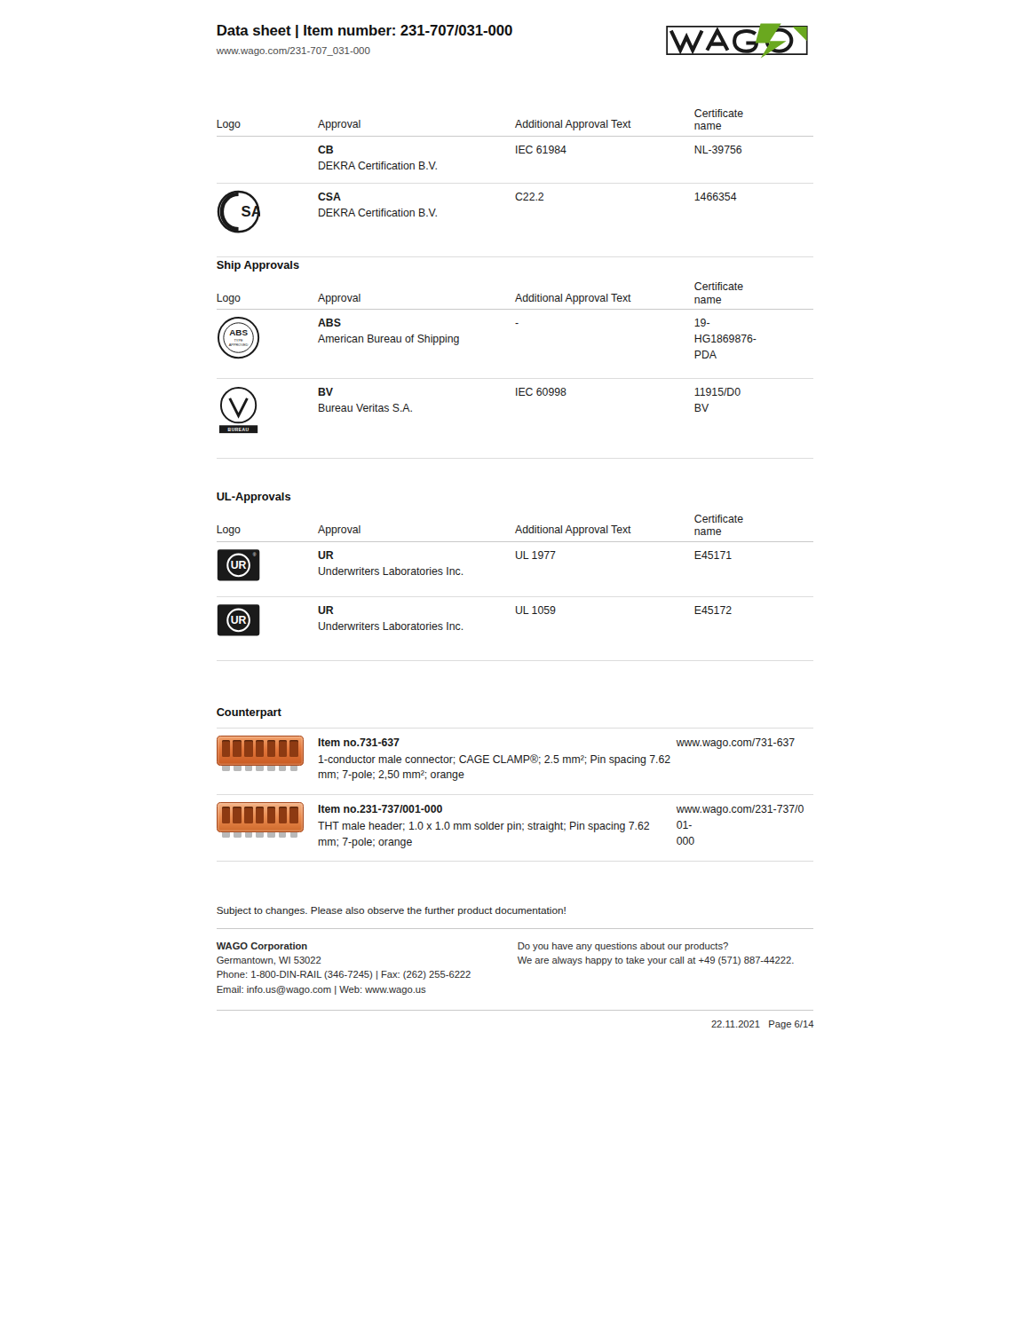Data sheet | Item number: 231-707/031-000
www.wago.com/231-707_031-000
| Logo | Approval | Additional Approval Text | Certificate name |
| --- | --- | --- | --- |
| | CB DEKRA Certification B.V. | IEC 61984 | NL-39756 |
| SA | CSA DEKRA Certification B.V. | C22.2 | 1466354 |
Ship Approvals
| Logo | Approval | Additional Approval Text | Certificate name |
| --- | --- | --- | --- |
| ABS TYPE APPROVED | ABS American Bureau of Shipping | - | 19- HG1869876- PDA |
| BUREAU | BV Bureau Veritas S.A. | IEC 60998 | 11915/D0 BV |
UL-Approvals
| Logo | Approval | Additional Approval Text | Certificate name |
| --- | --- | --- | --- |
| UR ® | UR Underwriters Laboratories Inc. | UL 1977 | E45171 |
| UR | UR Underwriters Laboratories Inc. | UL 1059 | E45172 |
Counterpart
| | Item no.731-637 1-conductor male connector; CAGE CLAMP®; 2.5 mm²; Pin spacing 7.62 mm; 7-pole; 2,50 mm²; orange | www.wago.com/731-637 |
| | Item no.231-737/001-000 THT male header; 1.0 x 1.0 mm solder pin; straight; Pin spacing 7.62 mm; 7-pole; orange | www.wago.com/231-737/001- 000 |
Subject to changes. Please also observe the further product documentation!
WAGO Corporation
Germantown, WI 53022
Phone: 1-800-DIN-RAIL (346-7245) | Fax: (262) 255-6222
Email: info.us@wago.com | Web: www.wago.us
Do you have any questions about our products?
We are always happy to take your call at +49 (571) 887-44222.
22.11.2021 Page 6/14